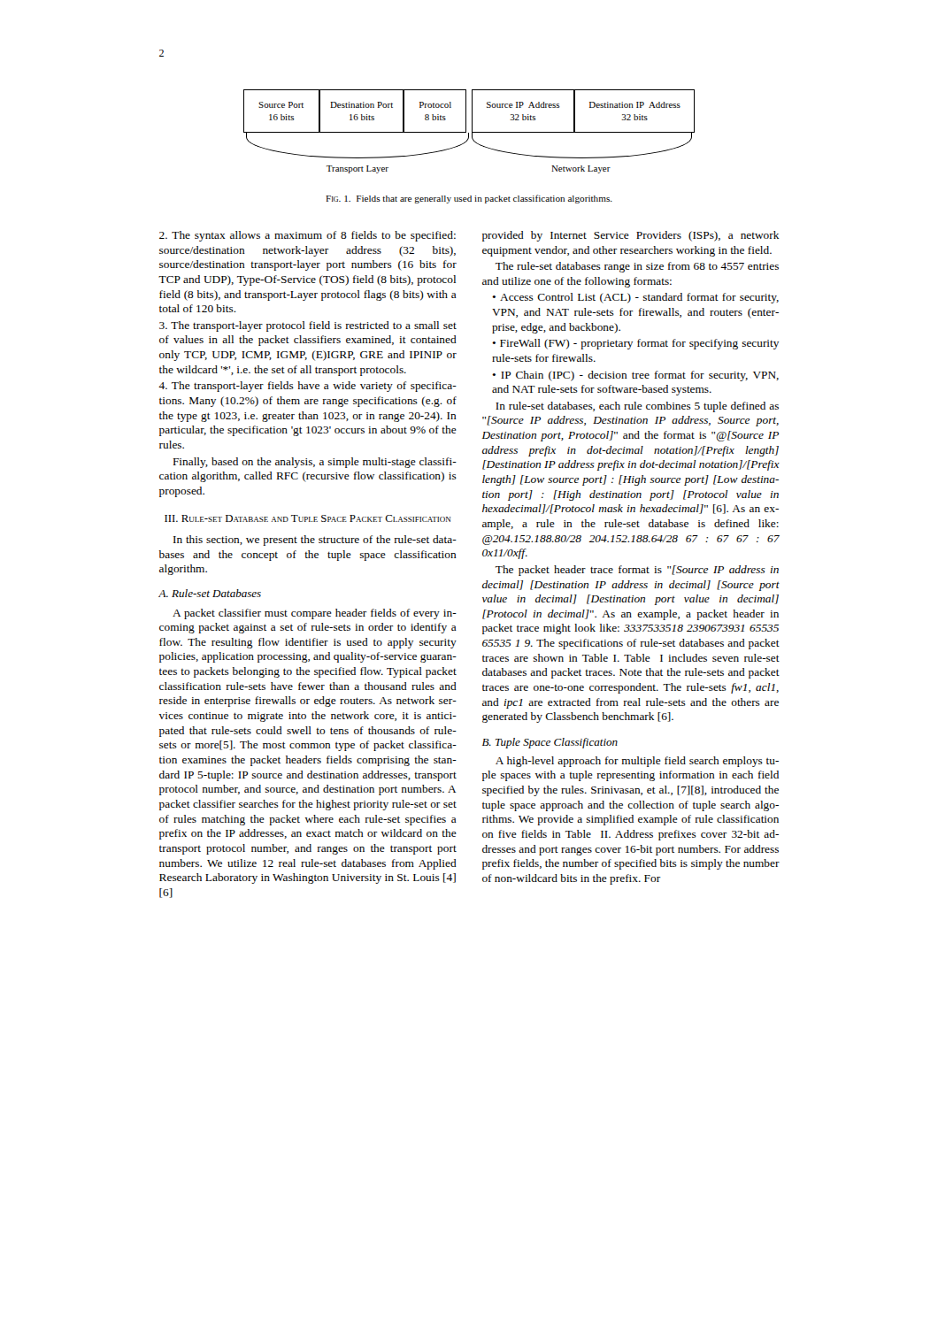2
Source Port
16 bits
Destination Port
16 bits
Protocol
8 bits
Source IP Address
32 bits
Destination IP Address
32 bits
Transport Layer Network Layer
Fig. 1. Fields that are generally used in packet classification algorithms.
2. The syntax allows a maximum of 8 fields to be specified: source/destination network-layer address (32 bits), source/destination transport-layer port numbers (16 bits for TCP and UDP), Type-Of-Service (TOS) field (8 bits), protocol field (8 bits), and transport-Layer protocol flags (8 bits) with a total of 120 bits.
3. The transport-layer protocol field is restricted to a small set of values in all the packet classifiers examined, it contained only TCP, UDP, ICMP, IGMP, (E)IGRP, GRE and IPINIP or the wildcard '*', i.e. the set of all transport protocols.
4. The transport-layer fields have a wide variety of specifications. Many (10.2%) of them are range specifications (e.g. of the type gt 1023, i.e. greater than 1023, or in range 20-24). In particular, the specification 'gt 1023' occurs in about 9% of the rules.
Finally, based on the analysis, a simple multi-stage classification algorithm, called RFC (recursive flow classification) is proposed.
III. Rule-set Database and Tuple Space Packet Classification
In this section, we present the structure of the rule-set databases and the concept of the tuple space classification algorithm.
A. Rule-set Databases
A packet classifier must compare header fields of every incoming packet against a set of rule-sets in order to identify a flow. The resulting flow identifier is used to apply security policies, application processing, and quality-of-service guarantees to packets belonging to the specified flow. Typical packet classification rule-sets have fewer than a thousand rules and reside in enterprise firewalls or edge routers. As network services continue to migrate into the network core, it is anticipated that rule-sets could swell to tens of thousands of rule-sets or more[5]. The most common type of packet classification examines the packet headers fields comprising the standard IP 5-tuple: IP source and destination addresses, transport protocol number, and source, and destination port numbers. A packet classifier searches for the highest priority rule-set or set of rules matching the packet where each rule-set specifies a prefix on the IP addresses, an exact match or wildcard on the transport protocol number, and ranges on the transport port numbers. We utilize 12 real rule-set databases from Applied Research Laboratory in Washington University in St. Louis [4][6]
provided by Internet Service Providers (ISPs), a network equipment vendor, and other researchers working in the field.
The rule-set databases range in size from 68 to 4557 entries and utilize one of the following formats:
Access Control List (ACL) - standard format for security, VPN, and NAT rule-sets for firewalls, and routers (enterprise, edge, and backbone).
FireWall (FW) - proprietary format for specifying security rule-sets for firewalls.
IP Chain (IPC) - decision tree format for security, VPN, and NAT rule-sets for software-based systems.
In rule-set databases, each rule combines 5 tuple defined as "[Source IP address, Destination IP address, Source port, Destination port, Protocol]" and the format is "@[Source IP address prefix in dot-decimal notation]/[Prefix length] [Destination IP address prefix in dot-decimal notation]/[Prefix length] [Low source port] : [High source port] [Low destination port] : [High destination port] [Protocol value in hexadecimal]/[Protocol mask in hexadecimal]" [6]. As an example, a rule in the rule-set database is defined like: @204.152.188.80/28 204.152.188.64/28 67 : 67 67 : 67 0x11/0xff.
The packet header trace format is "[Source IP address in decimal] [Destination IP address in decimal] [Source port value in decimal] [Destination port value in decimal] [Protocol in decimal]". As an example, a packet header in packet trace might look like: 3337533518 2390673931 65535 65535 1 9. The specifications of rule-set databases and packet traces are shown in Table I. Table I includes seven rule-set databases and packet traces. Note that the rule-sets and packet traces are one-to-one correspondent. The rule-sets fw1, acl1, and ipc1 are extracted from real rule-sets and the others are generated by Classbench benchmark [6].
B. Tuple Space Classification
A high-level approach for multiple field search employs tuple spaces with a tuple representing information in each field specified by the rules. Srinivasan, et al., [7][8], introduced the tuple space approach and the collection of tuple search algorithms. We provide a simplified example of rule classification on five fields in Table II. Address prefixes cover 32-bit addresses and port ranges cover 16-bit port numbers. For address prefix fields, the number of specified bits is simply the number of non-wildcard bits in the prefix. For